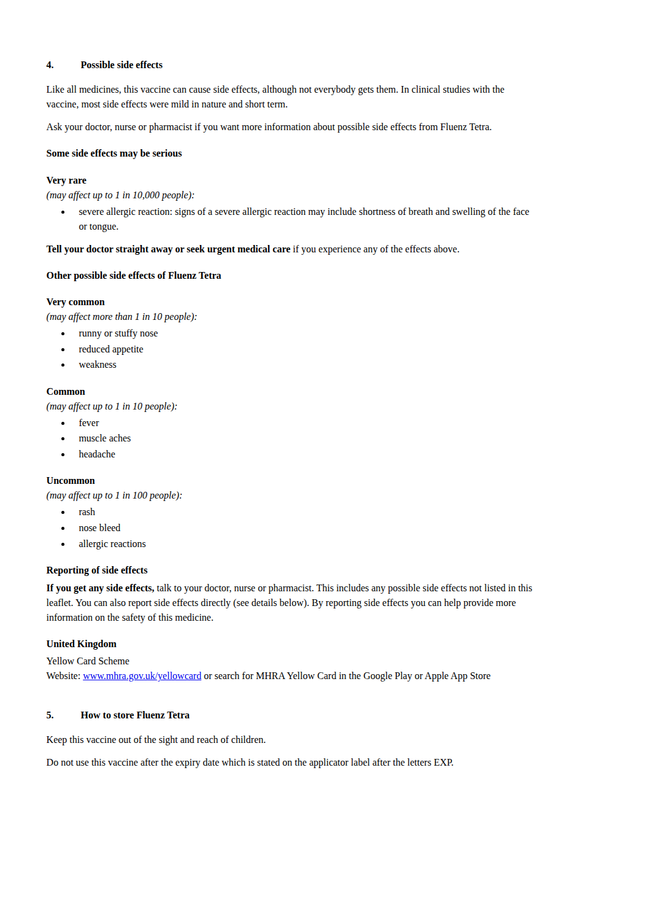4. Possible side effects
Like all medicines, this vaccine can cause side effects, although not everybody gets them. In clinical studies with the vaccine, most side effects were mild in nature and short term.
Ask your doctor, nurse or pharmacist if you want more information about possible side effects from Fluenz Tetra.
Some side effects may be serious
Very rare
(may affect up to 1 in 10,000 people):
severe allergic reaction: signs of a severe allergic reaction may include shortness of breath and swelling of the face or tongue.
Tell your doctor straight away or seek urgent medical care if you experience any of the effects above.
Other possible side effects of Fluenz Tetra
Very common
(may affect more than 1 in 10 people):
runny or stuffy nose
reduced appetite
weakness
Common
(may affect up to 1 in 10 people):
fever
muscle aches
headache
Uncommon
(may affect up to 1 in 100 people):
rash
nose bleed
allergic reactions
Reporting of side effects
If you get any side effects, talk to your doctor, nurse or pharmacist. This includes any possible side effects not listed in this leaflet. You can also report side effects directly (see details below). By reporting side effects you can help provide more information on the safety of this medicine.
United Kingdom
Yellow Card Scheme
Website: www.mhra.gov.uk/yellowcard or search for MHRA Yellow Card in the Google Play or Apple App Store
5. How to store Fluenz Tetra
Keep this vaccine out of the sight and reach of children.
Do not use this vaccine after the expiry date which is stated on the applicator label after the letters EXP.